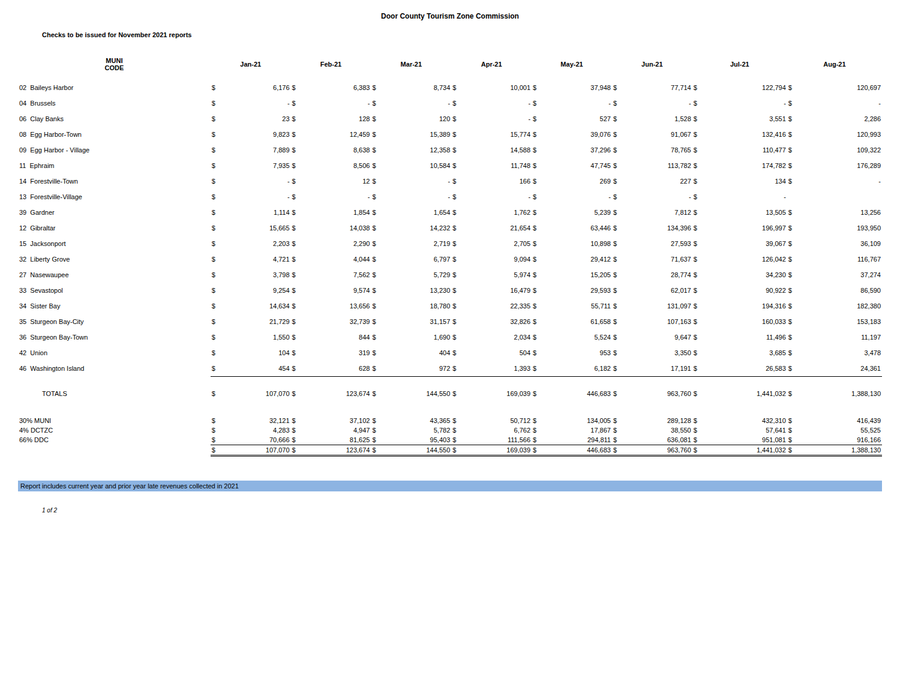Door County Tourism Zone Commission
Checks to be issued for November 2021 reports
| MUNI CODE | Jan-21 | Feb-21 | Mar-21 | Apr-21 | May-21 | Jun-21 | Jul-21 | Aug-21 |
| --- | --- | --- | --- | --- | --- | --- | --- | --- |
| 02 Baileys Harbor | $ | 6,176 | $ | 6,383 | $ | 8,734 | $ | 10,001 | $ | 37,948 | $ | 77,714 | $ | 122,794 | $ | 120,697 |
| 04 Brussels | $ | - | $ | - | $ | - | $ | - | $ | - | $ | - | $ | - | $ | - |
| 06 Clay Banks | $ | 23 | $ | 128 | $ | 120 | $ | - | $ | 527 | $ | 1,528 | $ | 3,551 | $ | 2,286 |
| 08 Egg Harbor-Town | $ | 9,823 | $ | 12,459 | $ | 15,389 | $ | 15,774 | $ | 39,076 | $ | 91,067 | $ | 132,416 | $ | 120,993 |
| 09 Egg Harbor - Village | $ | 7,889 | $ | 8,638 | $ | 12,358 | $ | 14,588 | $ | 37,296 | $ | 78,765 | $ | 110,477 | $ | 109,322 |
| 11 Ephraim | $ | 7,935 | $ | 8,506 | $ | 10,584 | $ | 11,748 | $ | 47,745 | $ | 113,782 | $ | 174,782 | $ | 176,289 |
| 14 Forestville-Town | $ | - | $ | 12 | $ | - | $ | 166 | $ | 269 | $ | 227 | $ | 134 | $ | - |
| 13 Forestville-Village | $ | - | $ | - | $ | - | $ | - | $ | - | $ | - | $ | - | | |
| 39 Gardner | $ | 1,114 | $ | 1,854 | $ | 1,654 | $ | 1,762 | $ | 5,239 | $ | 7,812 | $ | 13,505 | $ | 13,256 |
| 12 Gibraltar | $ | 15,665 | $ | 14,038 | $ | 14,232 | $ | 21,654 | $ | 63,446 | $ | 134,396 | $ | 196,997 | $ | 193,950 |
| 15 Jacksonport | $ | 2,203 | $ | 2,290 | $ | 2,719 | $ | 2,705 | $ | 10,898 | $ | 27,593 | $ | 39,067 | $ | 36,109 |
| 32 Liberty Grove | $ | 4,721 | $ | 4,044 | $ | 6,797 | $ | 9,094 | $ | 29,412 | $ | 71,637 | $ | 126,042 | $ | 116,767 |
| 27 Nasewaupee | $ | 3,798 | $ | 7,562 | $ | 5,729 | $ | 5,974 | $ | 15,205 | $ | 28,774 | $ | 34,230 | $ | 37,274 |
| 33 Sevastopol | $ | 9,254 | $ | 9,574 | $ | 13,230 | $ | 16,479 | $ | 29,593 | $ | 62,017 | $ | 90,922 | $ | 86,590 |
| 34 Sister Bay | $ | 14,634 | $ | 13,656 | $ | 18,780 | $ | 22,335 | $ | 55,711 | $ | 131,097 | $ | 194,316 | $ | 182,380 |
| 35 Sturgeon Bay-City | $ | 21,729 | $ | 32,739 | $ | 31,157 | $ | 32,826 | $ | 61,658 | $ | 107,163 | $ | 160,033 | $ | 153,183 |
| 36 Sturgeon Bay-Town | $ | 1,550 | $ | 844 | $ | 1,690 | $ | 2,034 | $ | 5,524 | $ | 9,647 | $ | 11,496 | $ | 11,197 |
| 42 Union | $ | 104 | $ | 319 | $ | 404 | $ | 504 | $ | 953 | $ | 3,350 | $ | 3,685 | $ | 3,478 |
| 46 Washington Island | $ | 454 | $ | 628 | $ | 972 | $ | 1,393 | $ | 6,182 | $ | 17,191 | $ | 26,583 | $ | 24,361 |
| TOTALS | $ | 107,070 | $ | 123,674 | $ | 144,550 | $ | 169,039 | $ | 446,683 | $ | 963,760 | $ | 1,441,032 | $ | 1,388,130 |
| 30% MUNI | $ | 32,121 | $ | 37,102 | $ | 43,365 | $ | 50,712 | $ | 134,005 | $ | 289,128 | $ | 432,310 | $ | 416,439 |
| 4% DCTZC | $ | 4,283 | $ | 4,947 | $ | 5,782 | $ | 6,762 | $ | 17,867 | $ | 38,550 | $ | 57,641 | $ | 55,525 |
| 66% DDC | $ | 70,666 | $ | 81,625 | $ | 95,403 | $ | 111,566 | $ | 294,811 | $ | 636,081 | $ | 951,081 | $ | 916,166 |
| | $ | 107,070 | $ | 123,674 | $ | 144,550 | $ | 169,039 | $ | 446,683 | $ | 963,760 | $ | 1,441,032 | $ | 1,388,130 |
Report includes current year and prior year late revenues collected in 2021
1 of 2